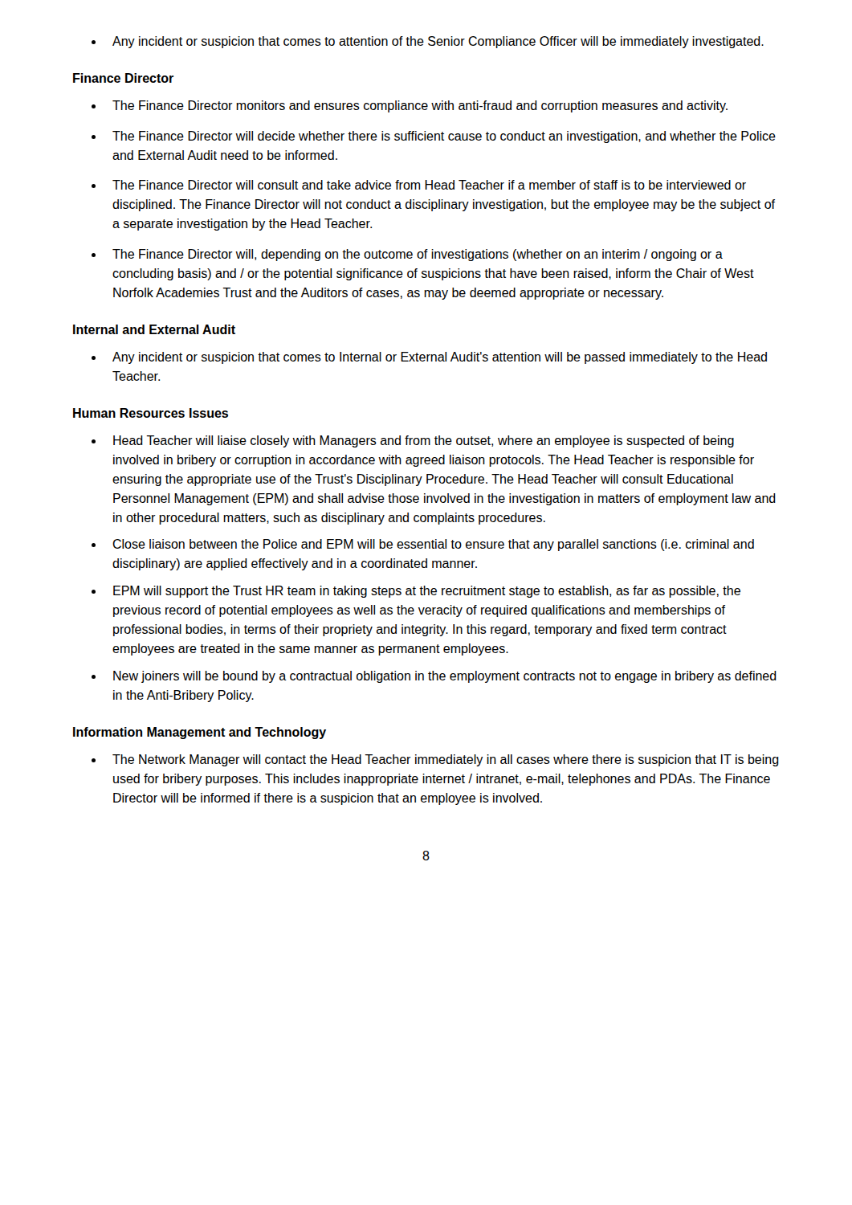Any incident or suspicion that comes to attention of the Senior Compliance Officer will be immediately investigated.
Finance Director
The Finance Director monitors and ensures compliance with anti-fraud and corruption measures and activity.
The Finance Director will decide whether there is sufficient cause to conduct an investigation, and whether the Police and External Audit need to be informed.
The Finance Director will consult and take advice from Head Teacher if a member of staff is to be interviewed or disciplined. The Finance Director will not conduct a disciplinary investigation, but the employee may be the subject of a separate investigation by the Head Teacher.
The Finance Director will, depending on the outcome of investigations (whether on an interim / ongoing or a concluding basis) and / or the potential significance of suspicions that have been raised, inform the Chair of West Norfolk Academies Trust and the Auditors of cases, as may be deemed appropriate or necessary.
Internal and External Audit
Any incident or suspicion that comes to Internal or External Audit's attention will be passed immediately to the Head Teacher.
Human Resources Issues
Head Teacher will liaise closely with Managers and from the outset, where an employee is suspected of being involved in bribery or corruption in accordance with agreed liaison protocols. The Head Teacher is responsible for ensuring the appropriate use of the Trust's Disciplinary Procedure. The Head Teacher will consult Educational Personnel Management (EPM) and shall advise those involved in the investigation in matters of employment law and in other procedural matters, such as disciplinary and complaints procedures.
Close liaison between the Police and EPM will be essential to ensure that any parallel sanctions (i.e. criminal and disciplinary) are applied effectively and in a coordinated manner.
EPM will support the Trust HR team in taking steps at the recruitment stage to establish, as far as possible, the previous record of potential employees as well as the veracity of required qualifications and memberships of professional bodies, in terms of their propriety and integrity. In this regard, temporary and fixed term contract employees are treated in the same manner as permanent employees.
New joiners will be bound by a contractual obligation in the employment contracts not to engage in bribery as defined in the Anti-Bribery Policy.
Information Management and Technology
The Network Manager will contact the Head Teacher immediately in all cases where there is suspicion that IT is being used for bribery purposes. This includes inappropriate internet / intranet, e-mail, telephones and PDAs. The Finance Director will be informed if there is a suspicion that an employee is involved.
8